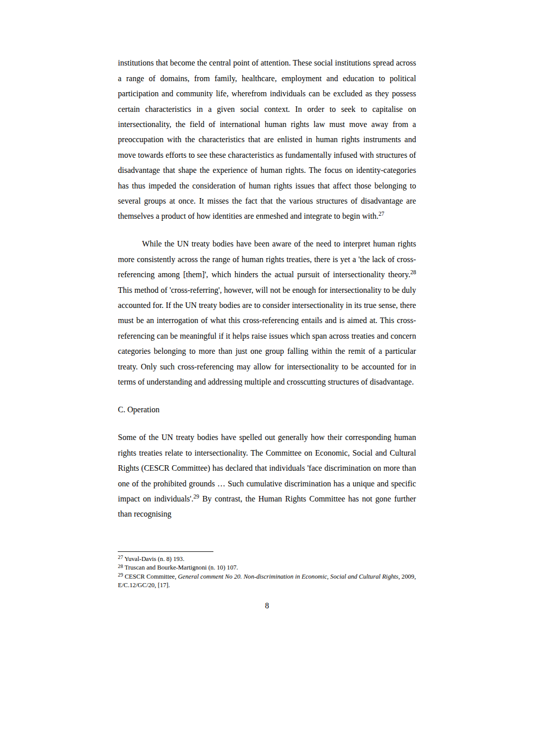institutions that become the central point of attention. These social institutions spread across a range of domains, from family, healthcare, employment and education to political participation and community life, wherefrom individuals can be excluded as they possess certain characteristics in a given social context. In order to seek to capitalise on intersectionality, the field of international human rights law must move away from a preoccupation with the characteristics that are enlisted in human rights instruments and move towards efforts to see these characteristics as fundamentally infused with structures of disadvantage that shape the experience of human rights. The focus on identity-categories has thus impeded the consideration of human rights issues that affect those belonging to several groups at once. It misses the fact that the various structures of disadvantage are themselves a product of how identities are enmeshed and integrate to begin with.27
While the UN treaty bodies have been aware of the need to interpret human rights more consistently across the range of human rights treaties, there is yet a 'the lack of cross-referencing among [them]', which hinders the actual pursuit of intersectionality theory.28 This method of 'cross-referring', however, will not be enough for intersectionality to be duly accounted for. If the UN treaty bodies are to consider intersectionality in its true sense, there must be an interrogation of what this cross-referencing entails and is aimed at. This cross-referencing can be meaningful if it helps raise issues which span across treaties and concern categories belonging to more than just one group falling within the remit of a particular treaty. Only such cross-referencing may allow for intersectionality to be accounted for in terms of understanding and addressing multiple and crosscutting structures of disadvantage.
C. Operation
Some of the UN treaty bodies have spelled out generally how their corresponding human rights treaties relate to intersectionality. The Committee on Economic, Social and Cultural Rights (CESCR Committee) has declared that individuals 'face discrimination on more than one of the prohibited grounds … Such cumulative discrimination has a unique and specific impact on individuals'.29 By contrast, the Human Rights Committee has not gone further than recognising
27 Yuval-Davis (n. 8) 193.
28 Truscan and Bourke-Martignoni (n. 10) 107.
29 CESCR Committee, General comment No 20. Non-discrimination in Economic, Social and Cultural Rights, 2009, E/C.12/GC/20, [17].
8